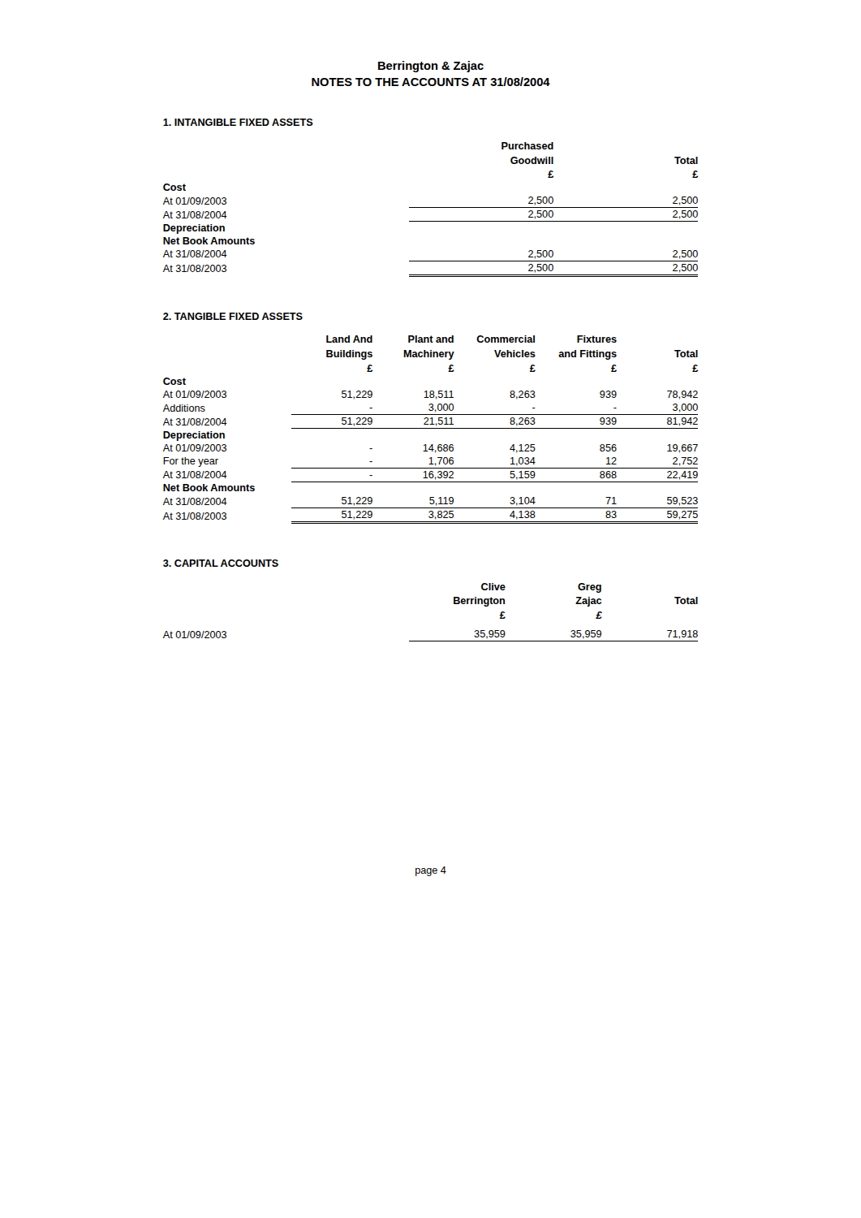Berrington & Zajac
NOTES TO THE ACCOUNTS AT 31/08/2004
1. INTANGIBLE FIXED ASSETS
| | Purchased | |
| | Goodwill | Total |
| | £ | £ |
| Cost | | |
| At 01/09/2003 | 2,500 | 2,500 |
| At 31/08/2004 | 2,500 | 2,500 |
| Depreciation | | |
| Net Book Amounts | | |
| At 31/08/2004 | 2,500 | 2,500 |
| At 31/08/2003 | 2,500 | 2,500 |
2. TANGIBLE FIXED ASSETS
| | Land And | Plant and | Commercial | Fixtures | |
| | Buildings | Machinery | Vehicles | and Fittings | Total |
| | £ | £ | £ | £ | £ |
| Cost | | | | | |
| At 01/09/2003 | 51,229 | 18,511 | 8,263 | 939 | 78,942 |
| Additions | - | 3,000 | - | - | 3,000 |
| At 31/08/2004 | 51,229 | 21,511 | 8,263 | 939 | 81,942 |
| Depreciation | | | | | |
| At 01/09/2003 | - | 14,686 | 4,125 | 856 | 19,667 |
| For the year | - | 1,706 | 1,034 | 12 | 2,752 |
| At 31/08/2004 | - | 16,392 | 5,159 | 868 | 22,419 |
| Net Book Amounts | | | | | |
| At 31/08/2004 | 51,229 | 5,119 | 3,104 | 71 | 59,523 |
| At 31/08/2003 | 51,229 | 3,825 | 4,138 | 83 | 59,275 |
3. CAPITAL ACCOUNTS
| | Clive | Greg | Total |
| | Berrington | Zajac |
| | £ | £ | |
| At 01/09/2003 | 35,959 | 35,959 | 71,918 |
page 4